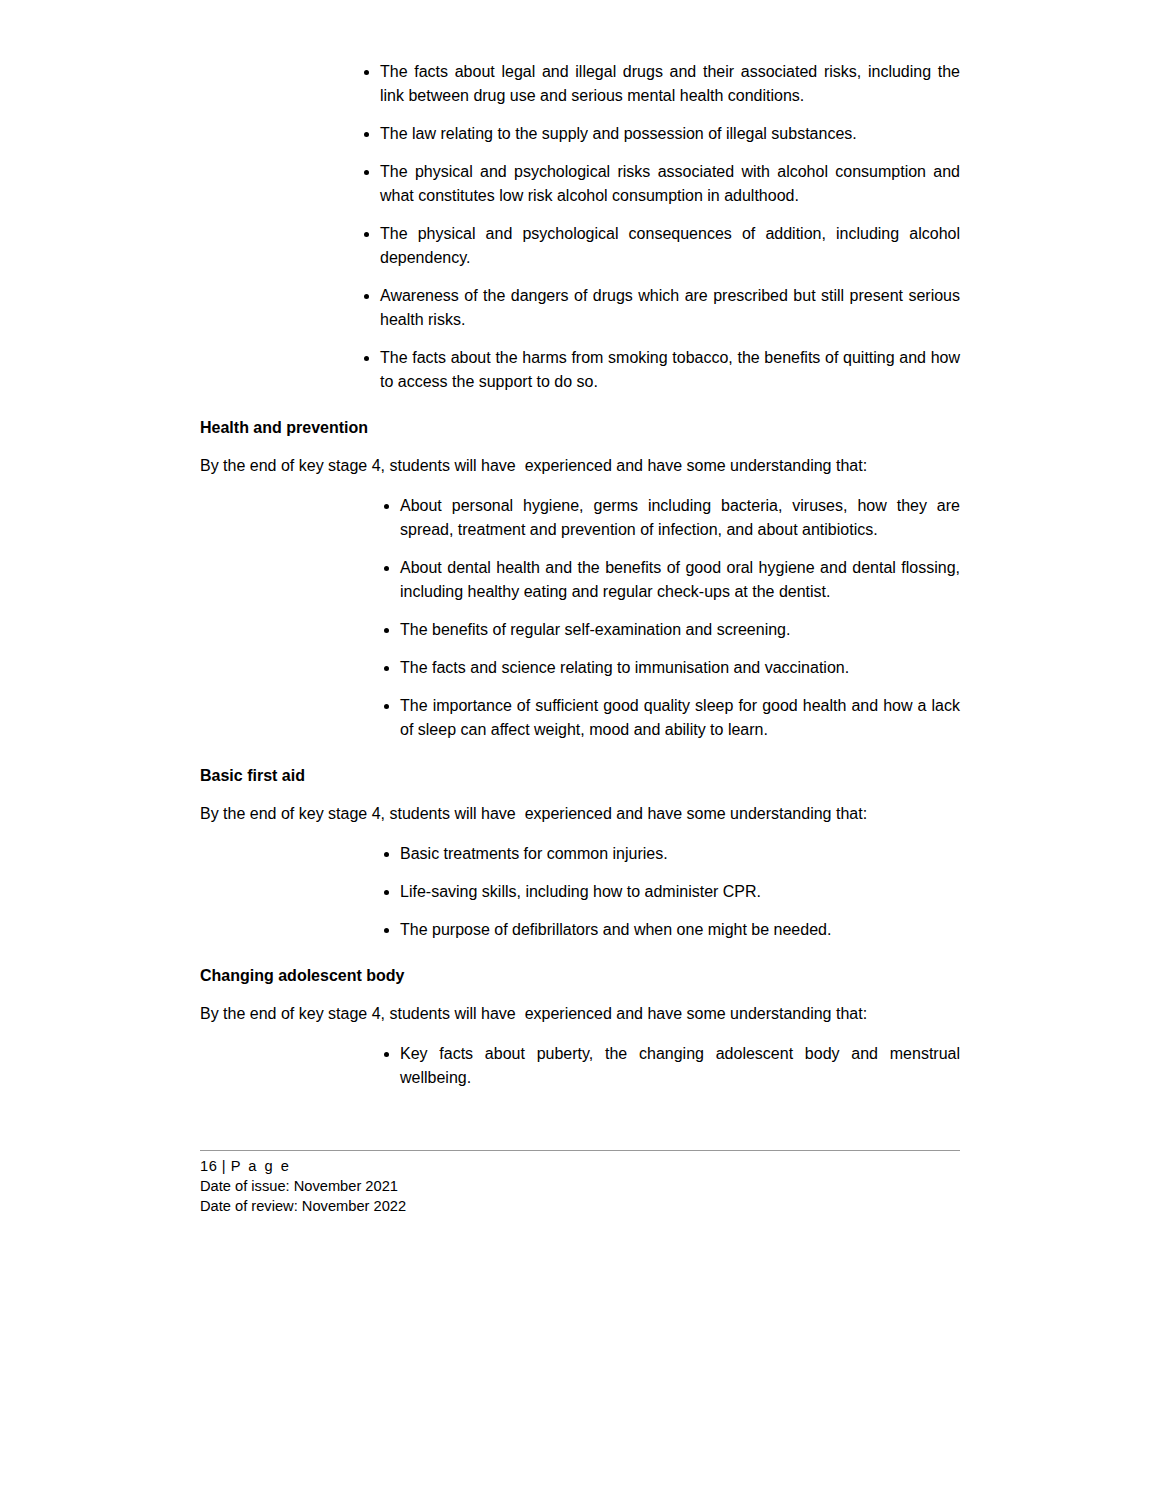The facts about legal and illegal drugs and their associated risks, including the link between drug use and serious mental health conditions.
The law relating to the supply and possession of illegal substances.
The physical and psychological risks associated with alcohol consumption and what constitutes low risk alcohol consumption in adulthood.
The physical and psychological consequences of addition, including alcohol dependency.
Awareness of the dangers of drugs which are prescribed but still present serious health risks.
The facts about the harms from smoking tobacco, the benefits of quitting and how to access the support to do so.
Health and prevention
By the end of key stage 4, students will have experienced and have some understanding that:
About personal hygiene, germs including bacteria, viruses, how they are spread, treatment and prevention of infection, and about antibiotics.
About dental health and the benefits of good oral hygiene and dental flossing, including healthy eating and regular check-ups at the dentist.
The benefits of regular self-examination and screening.
The facts and science relating to immunisation and vaccination.
The importance of sufficient good quality sleep for good health and how a lack of sleep can affect weight, mood and ability to learn.
Basic first aid
By the end of key stage 4, students will have experienced and have some understanding that:
Basic treatments for common injuries.
Life-saving skills, including how to administer CPR.
The purpose of defibrillators and when one might be needed.
Changing adolescent body
By the end of key stage 4, students will have experienced and have some understanding that:
Key facts about puberty, the changing adolescent body and menstrual wellbeing.
16 | P a g e
Date of issue: November 2021
Date of review: November 2022